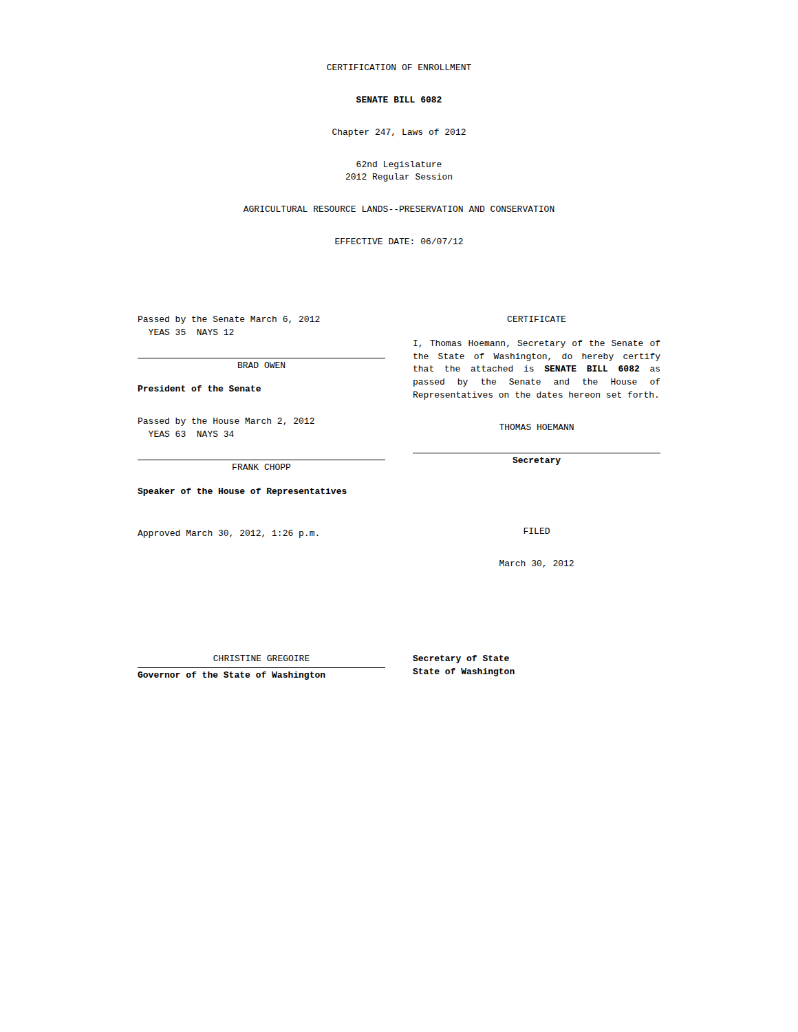CERTIFICATION OF ENROLLMENT
SENATE BILL 6082
Chapter 247, Laws of 2012
62nd Legislature
2012 Regular Session
AGRICULTURAL RESOURCE LANDS--PRESERVATION AND CONSERVATION
EFFECTIVE DATE: 06/07/12
Passed by the Senate March 6, 2012
YEAS 35 NAYS 12
BRAD OWEN
President of the Senate
Passed by the House March 2, 2012
YEAS 63 NAYS 34
FRANK CHOPP
Speaker of the House of Representatives
Approved March 30, 2012, 1:26 p.m.
CERTIFICATE
I, Thomas Hoemann, Secretary of the Senate of the State of Washington, do hereby certify that the attached is SENATE BILL 6082 as passed by the Senate and the House of Representatives on the dates hereon set forth.
THOMAS HOEMANN
Secretary
FILED
March 30, 2012
CHRISTINE GREGOIRE
Governor of the State of Washington
Secretary of State
State of Washington